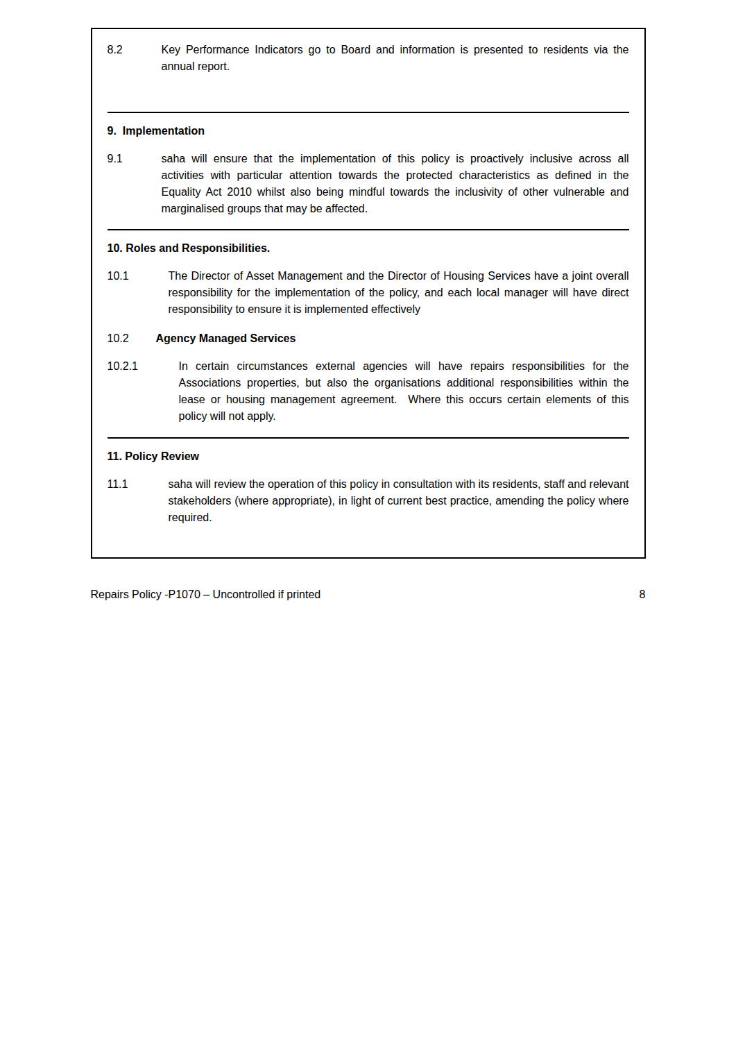8.2
Key Performance Indicators go to Board and information is presented to residents via the annual report.
9. Implementation
9.1
saha will ensure that the implementation of this policy is proactively inclusive across all activities with particular attention towards the protected characteristics as defined in the Equality Act 2010 whilst also being mindful towards the inclusivity of other vulnerable and marginalised groups that may be affected.
10. Roles and Responsibilities.
10.1
The Director of Asset Management and the Director of Housing Services have a joint overall responsibility for the implementation of the policy, and each local manager will have direct responsibility to ensure it is implemented effectively
10.2
Agency Managed Services
10.2.1
In certain circumstances external agencies will have repairs responsibilities for the Associations properties, but also the organisations additional responsibilities within the lease or housing management agreement. Where this occurs certain elements of this policy will not apply.
11. Policy Review
11.1
saha will review the operation of this policy in consultation with its residents, staff and relevant stakeholders (where appropriate), in light of current best practice, amending the policy where required.
Repairs Policy -P1070 – Uncontrolled if printed
8